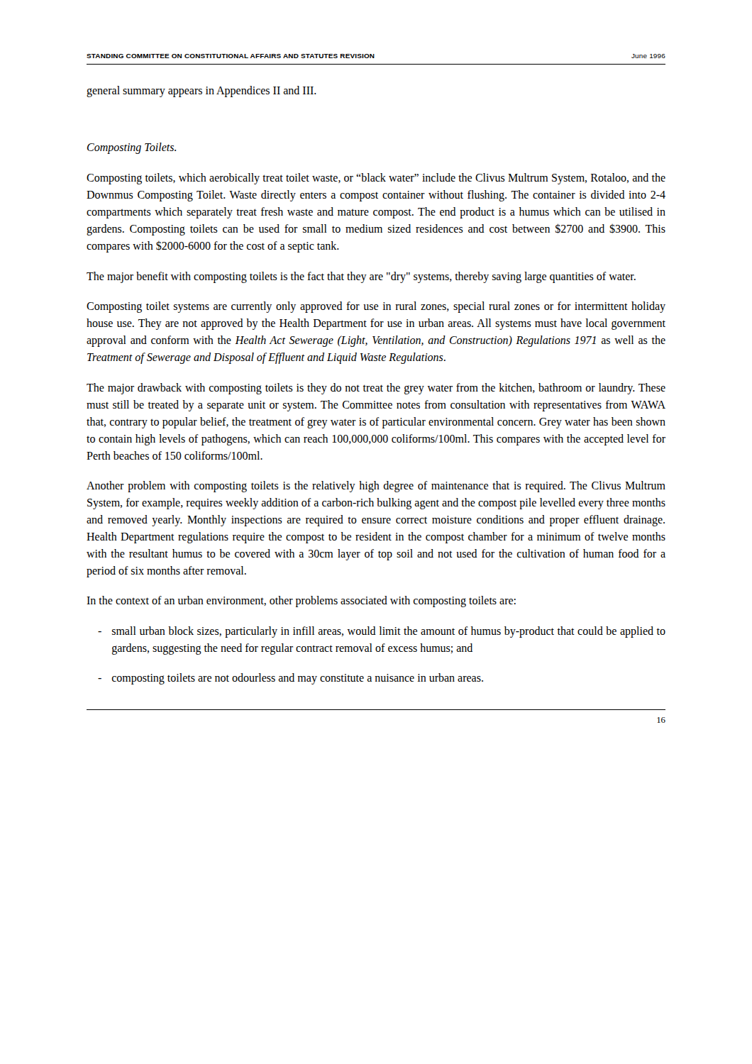Standing Committee on Constitutional Affairs and Statutes Revision June 1996
general summary appears in Appendices II and III.
Composting Toilets.
Composting toilets, which aerobically treat toilet waste, or “black water” include the Clivus Multrum System, Rotaloo, and the Downmus Composting Toilet. Waste directly enters a compost container without flushing. The container is divided into 2-4 compartments which separately treat fresh waste and mature compost. The end product is a humus which can be utilised in gardens. Composting toilets can be used for small to medium sized residences and cost between $2700 and $3900. This compares with $2000-6000 for the cost of a septic tank.
The major benefit with composting toilets is the fact that they are "dry" systems, thereby saving large quantities of water.
Composting toilet systems are currently only approved for use in rural zones, special rural zones or for intermittent holiday house use. They are not approved by the Health Department for use in urban areas. All systems must have local government approval and conform with the Health Act Sewerage (Light, Ventilation, and Construction) Regulations 1971 as well as the Treatment of Sewerage and Disposal of Effluent and Liquid Waste Regulations.
The major drawback with composting toilets is they do not treat the grey water from the kitchen, bathroom or laundry. These must still be treated by a separate unit or system. The Committee notes from consultation with representatives from WAWA that, contrary to popular belief, the treatment of grey water is of particular environmental concern. Grey water has been shown to contain high levels of pathogens, which can reach 100,000,000 coliforms/100ml. This compares with the accepted level for Perth beaches of 150 coliforms/100ml.
Another problem with composting toilets is the relatively high degree of maintenance that is required. The Clivus Multrum System, for example, requires weekly addition of a carbon-rich bulking agent and the compost pile levelled every three months and removed yearly. Monthly inspections are required to ensure correct moisture conditions and proper effluent drainage. Health Department regulations require the compost to be resident in the compost chamber for a minimum of twelve months with the resultant humus to be covered with a 30cm layer of top soil and not used for the cultivation of human food for a period of six months after removal.
In the context of an urban environment, other problems associated with composting toilets are:
small urban block sizes, particularly in infill areas, would limit the amount of humus by-product that could be applied to gardens, suggesting the need for regular contract removal of excess humus; and
composting toilets are not odourless and may constitute a nuisance in urban areas.
16